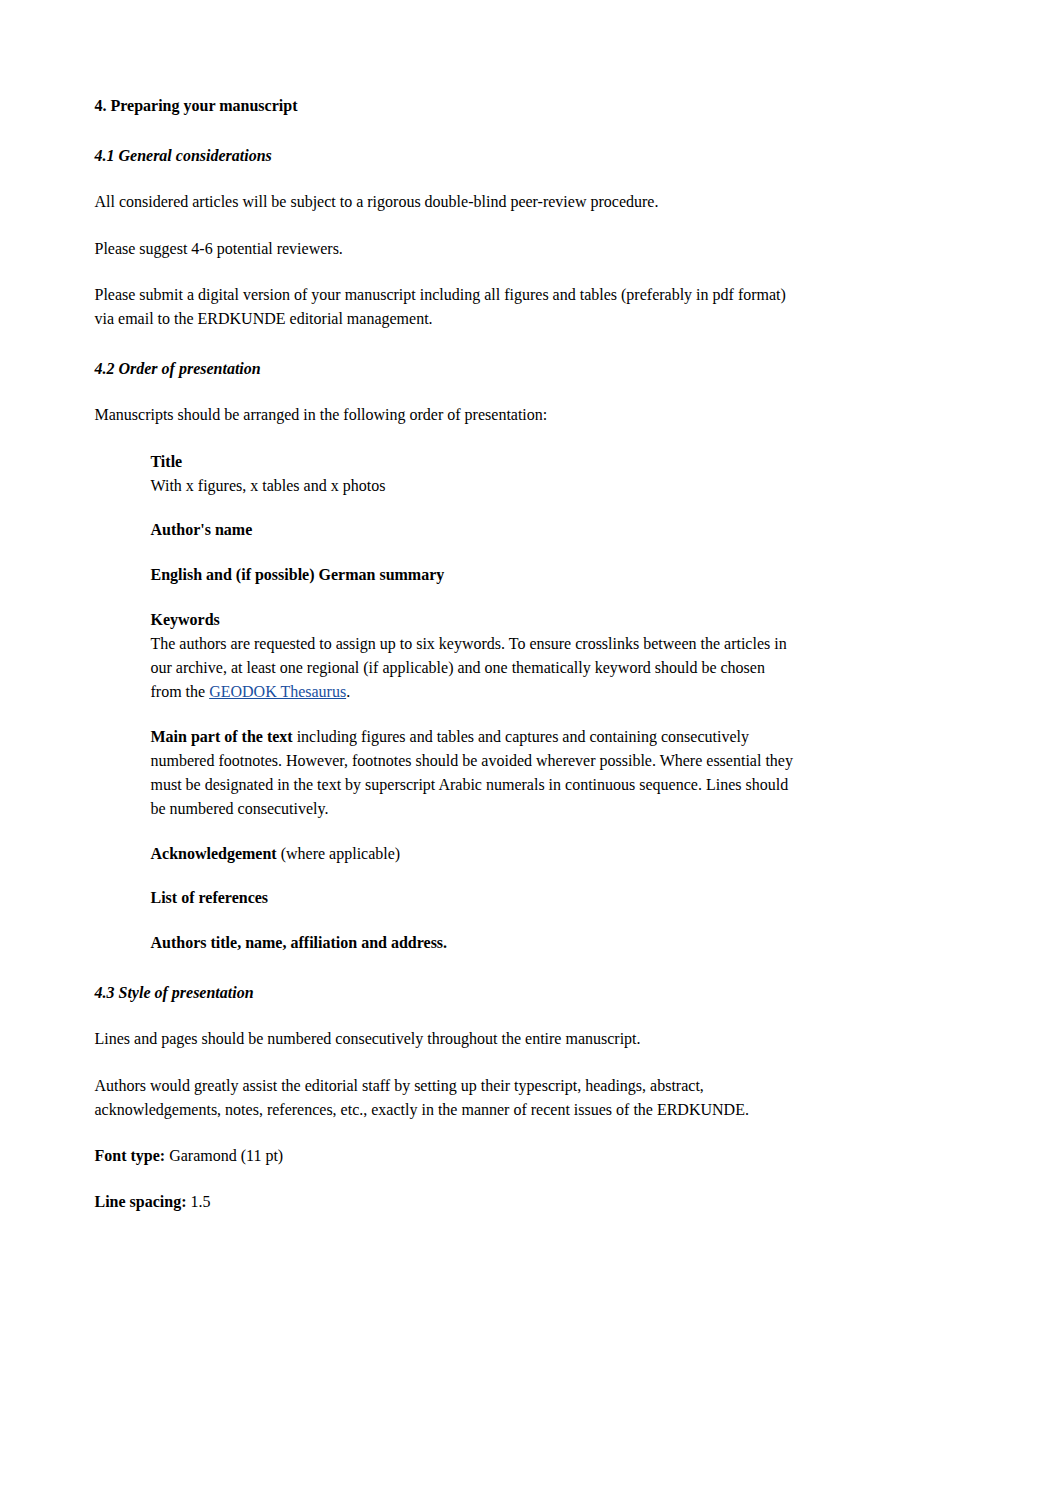4. Preparing your manuscript
4.1 General considerations
All considered articles will be subject to a rigorous double-blind peer-review procedure.
Please suggest 4-6 potential reviewers.
Please submit a digital version of your manuscript including all figures and tables (preferably in pdf format) via email to the ERDKUNDE editorial management.
4.2 Order of presentation
Manuscripts should be arranged in the following order of presentation:
Title
With x figures, x tables and x photos
Author's name
English and (if possible) German summary
Keywords
The authors are requested to assign up to six keywords. To ensure crosslinks between the articles in our archive, at least one regional (if applicable) and one thematically keyword should be chosen from the GEODOK Thesaurus.
Main part of the text including figures and tables and captures and containing consecutively numbered footnotes. However, footnotes should be avoided wherever possible. Where essential they must be designated in the text by superscript Arabic numerals in continuous sequence. Lines should be numbered consecutively.
Acknowledgement (where applicable)
List of references
Authors title, name, affiliation and address.
4.3 Style of presentation
Lines and pages should be numbered consecutively throughout the entire manuscript.
Authors would greatly assist the editorial staff by setting up their typescript, headings, abstract, acknowledgements, notes, references, etc., exactly in the manner of recent issues of the ERDKUNDE.
Font type: Garamond (11 pt)
Line spacing: 1.5